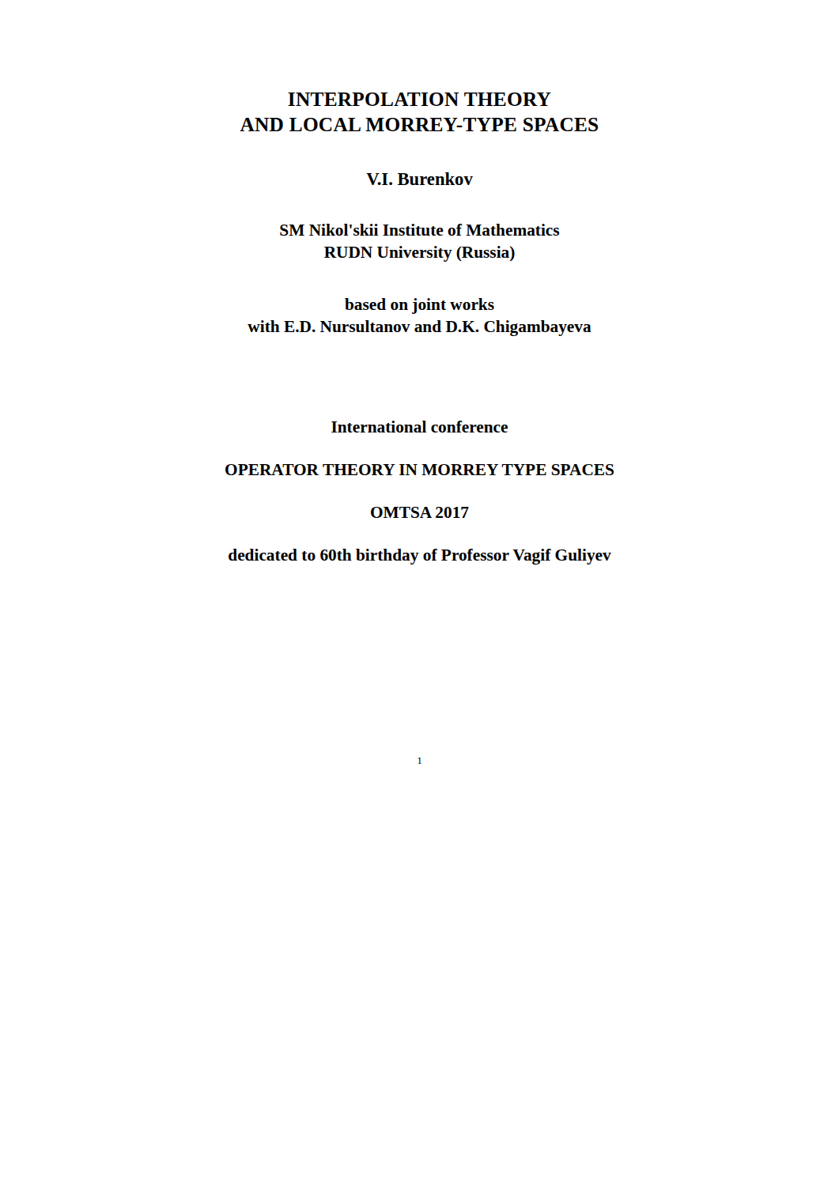INTERPOLATION THEORY
AND LOCAL MORREY-TYPE SPACES
V.I. Burenkov
SM Nikol'skii Institute of Mathematics
RUDN University (Russia)
based on joint works
with E.D. Nursultanov and D.K. Chigambayeva
International conference
OPERATOR THEORY IN MORREY TYPE SPACES
OMTSA 2017
dedicated to 60th birthday of Professor Vagif Guliyev
1